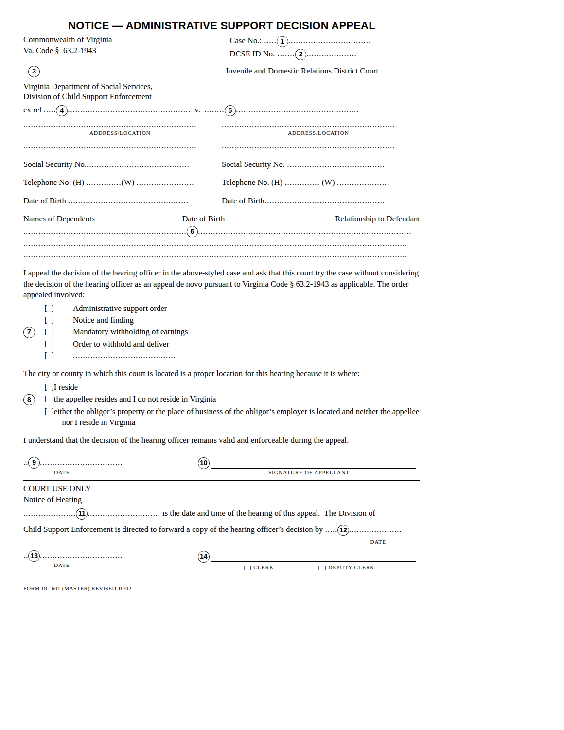NOTICE — ADMINISTRATIVE SUPPORT DECISION APPEAL
| Commonwealth of Virginia Va. Code § 63.2-1943 | Case No.: ..... 1 ................................. DCSE ID No. ....... 2 .................... |
.. 3......................................................................... Juvenile and Domestic Relations District Court
Virginia Department of Social Services,
Division of Child Support Enforcement
ex rel ..... 4................................................. v. ........ 5.................................................
| ..................................................................... ADDRESS/LOCATION | ..................................................................... ADDRESS/LOCATION |
| ..................................................................... | ..................................................................... |
| Social Security No. ......................................... | Social Security No. ....................................... |
| Telephone No. (H) .............. (W) ....................... | Telephone No. (H) .............. (W) ..................... |
| Date of Birth ................................................ | Date of Birth ................................................ |
| Names of Dependents | Date of Birth | Relationship to Defendant |
................................................................. 6.....................................................................................
.........................................................................................................................................................
.........................................................................................................................................................
I appeal the decision of the hearing officer in the above-styled case and ask that this court try the case without considering the decision of the hearing officer as an appeal de novo pursuant to Virginia Code § 63.2-1943 as applicable. The order appealed involved:
| | [ ] | Administrative support order |
| | [ ] | Notice and finding |
| 7 | [ ] | Mandatory withholding of earnings |
| | [ ] | Order to withhold and deliver |
| | [ ] | ......................................... |
The city or county in which this court is located is a proper location for this hearing because it is where:
| | [ ] | I reside |
| 8 | [ ] | the appellee resides and I do not reside in Virginia |
| | [ ] | either the obligor’s property or the place of business of the obligor’s employer is located and neither the appellee nor I reside in Virginia |
I understand that the decision of the hearing officer remains valid and enforceable during the appeal.
| .. 9 ................................. DATE | 10 SIGNATURE OF APPELLANT |
COURT USE ONLY
Notice of Hearing
..................... 11............................. is the date and time of the hearing of this appeal. The Division of
Child Support Enforcement is directed to forward a copy of the hearing officer’s decision by ..... 12.....................
DATE
| .. 13 ................................. DATE | 14 [ ] CLERK [ ] DEPUTY CLERK |
FORM DC-601 (MASTER) REVISED 10/02